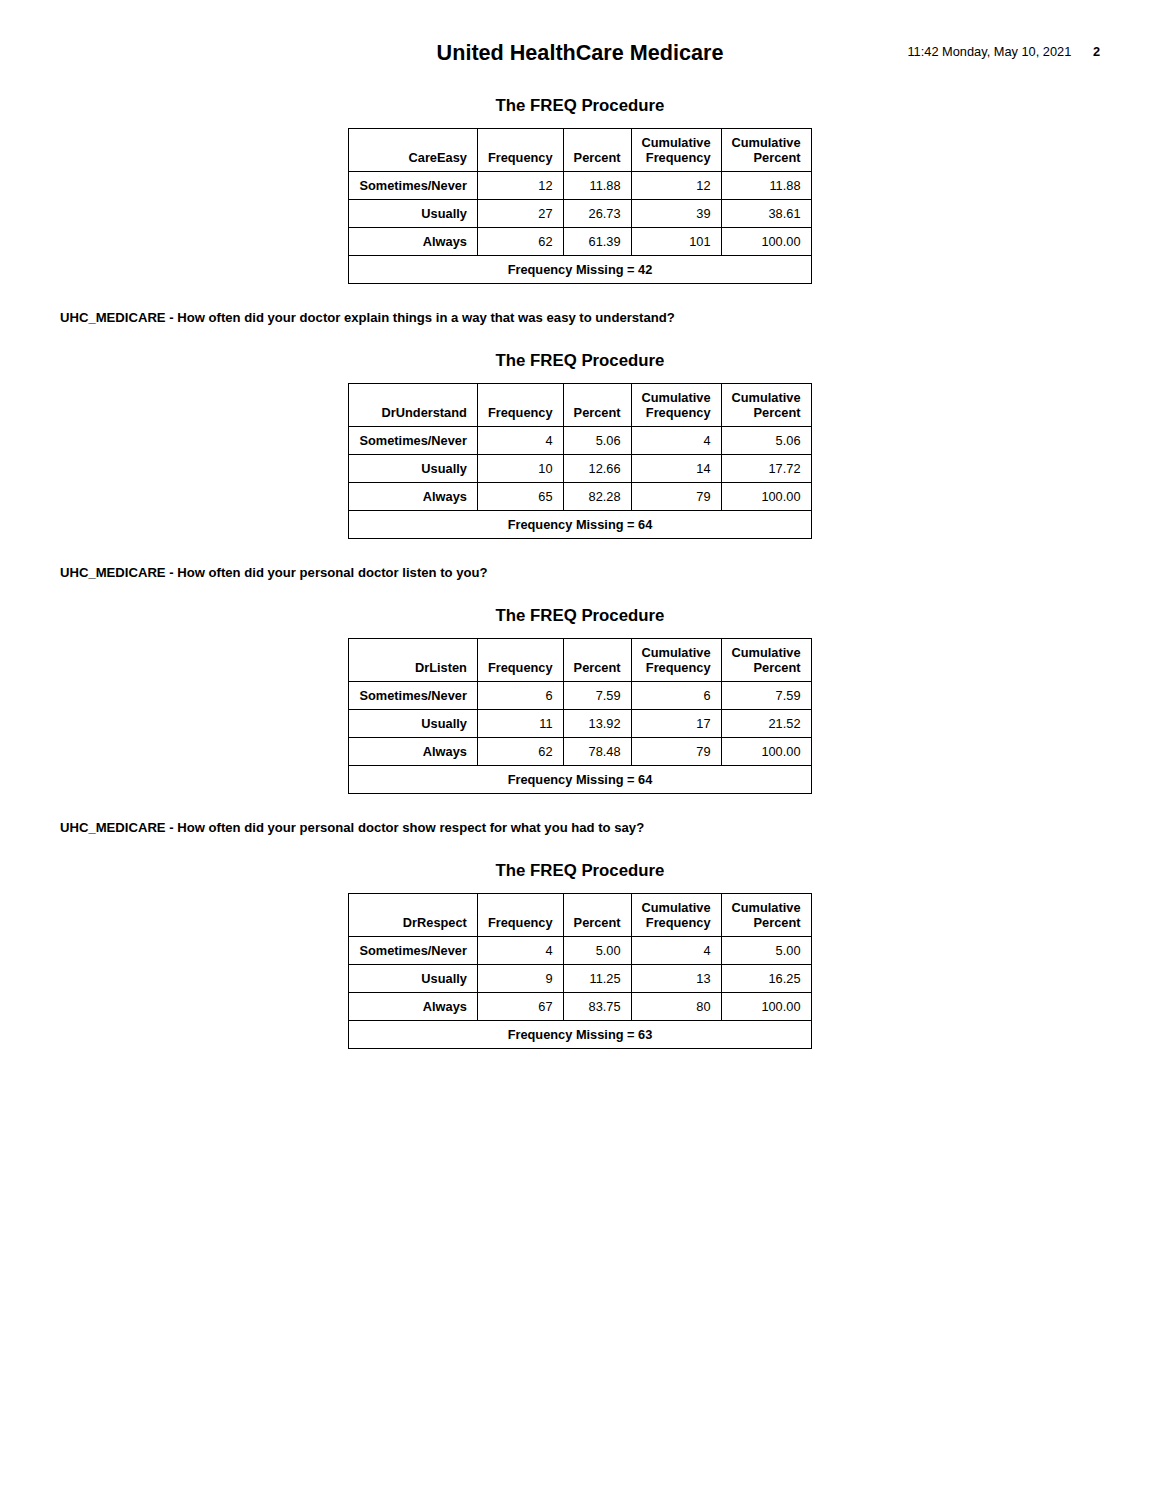United HealthCare Medicare
11:42 Monday, May 10, 2021 2
The FREQ Procedure
| CareEasy | Frequency | Percent | Cumulative Frequency | Cumulative Percent |
| --- | --- | --- | --- | --- |
| Sometimes/Never | 12 | 11.88 | 12 | 11.88 |
| Usually | 27 | 26.73 | 39 | 38.61 |
| Always | 62 | 61.39 | 101 | 100.00 |
| Frequency Missing = 42 |
UHC_MEDICARE - How often did your doctor explain things in a way that was easy to understand?
The FREQ Procedure
| DrUnderstand | Frequency | Percent | Cumulative Frequency | Cumulative Percent |
| --- | --- | --- | --- | --- |
| Sometimes/Never | 4 | 5.06 | 4 | 5.06 |
| Usually | 10 | 12.66 | 14 | 17.72 |
| Always | 65 | 82.28 | 79 | 100.00 |
| Frequency Missing = 64 |
UHC_MEDICARE - How often did your personal doctor listen to you?
The FREQ Procedure
| DrListen | Frequency | Percent | Cumulative Frequency | Cumulative Percent |
| --- | --- | --- | --- | --- |
| Sometimes/Never | 6 | 7.59 | 6 | 7.59 |
| Usually | 11 | 13.92 | 17 | 21.52 |
| Always | 62 | 78.48 | 79 | 100.00 |
| Frequency Missing = 64 |
UHC_MEDICARE - How often did your personal doctor show respect for what you had to say?
The FREQ Procedure
| DrRespect | Frequency | Percent | Cumulative Frequency | Cumulative Percent |
| --- | --- | --- | --- | --- |
| Sometimes/Never | 4 | 5.00 | 4 | 5.00 |
| Usually | 9 | 11.25 | 13 | 16.25 |
| Always | 67 | 83.75 | 80 | 100.00 |
| Frequency Missing = 63 |